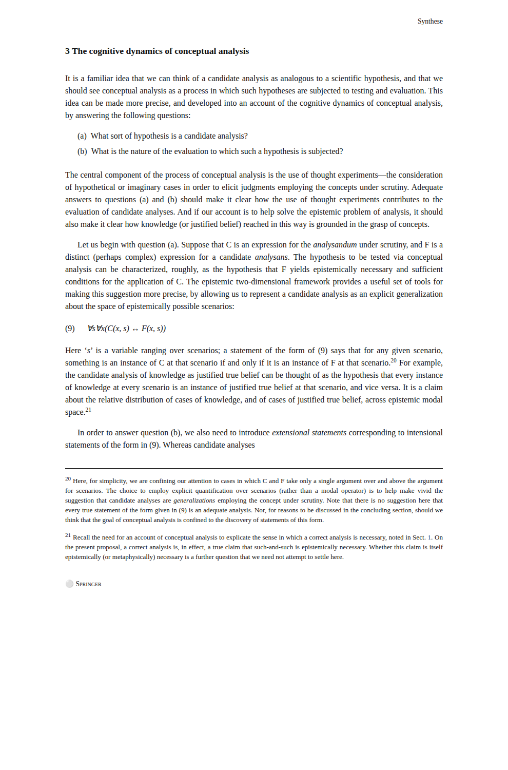Synthese
3 The cognitive dynamics of conceptual analysis
It is a familiar idea that we can think of a candidate analysis as analogous to a scientific hypothesis, and that we should see conceptual analysis as a process in which such hypotheses are subjected to testing and evaluation. This idea can be made more precise, and developed into an account of the cognitive dynamics of conceptual analysis, by answering the following questions:
What sort of hypothesis is a candidate analysis?
What is the nature of the evaluation to which such a hypothesis is subjected?
The central component of the process of conceptual analysis is the use of thought experiments—the consideration of hypothetical or imaginary cases in order to elicit judgments employing the concepts under scrutiny. Adequate answers to questions (a) and (b) should make it clear how the use of thought experiments contributes to the evaluation of candidate analyses. And if our account is to help solve the epistemic problem of analysis, it should also make it clear how knowledge (or justified belief) reached in this way is grounded in the grasp of concepts.
Let us begin with question (a). Suppose that C is an expression for the analysandum under scrutiny, and F is a distinct (perhaps complex) expression for a candidate analysans. The hypothesis to be tested via conceptual analysis can be characterized, roughly, as the hypothesis that F yields epistemically necessary and sufficient conditions for the application of C. The epistemic two-dimensional framework provides a useful set of tools for making this suggestion more precise, by allowing us to represent a candidate analysis as an explicit generalization about the space of epistemically possible scenarios:
(9)∀s∀x(C(x, s) ↔ F(x, s))
Here ‘s’ is a variable ranging over scenarios; a statement of the form of (9) says that for any given scenario, something is an instance of C at that scenario if and only if it is an instance of F at that scenario.20 For example, the candidate analysis of knowledge as justified true belief can be thought of as the hypothesis that every instance of knowledge at every scenario is an instance of justified true belief at that scenario, and vice versa. It is a claim about the relative distribution of cases of knowledge, and of cases of justified true belief, across epistemic modal space.21
In order to answer question (b), we also need to introduce extensional statements corresponding to intensional statements of the form in (9). Whereas candidate analyses
20 Here, for simplicity, we are confining our attention to cases in which C and F take only a single argument over and above the argument for scenarios. The choice to employ explicit quantification over scenarios (rather than a modal operator) is to help make vivid the suggestion that candidate analyses are generalizations employing the concept under scrutiny. Note that there is no suggestion here that every true statement of the form given in (9) is an adequate analysis. Nor, for reasons to be discussed in the concluding section, should we think that the goal of conceptual analysis is confined to the discovery of statements of this form.
21 Recall the need for an account of conceptual analysis to explicate the sense in which a correct analysis is necessary, noted in Sect. 1. On the present proposal, a correct analysis is, in effect, a true claim that such-and-such is epistemically necessary. Whether this claim is itself epistemically (or metaphysically) necessary is a further question that we need not attempt to settle here.
⚪ Springer